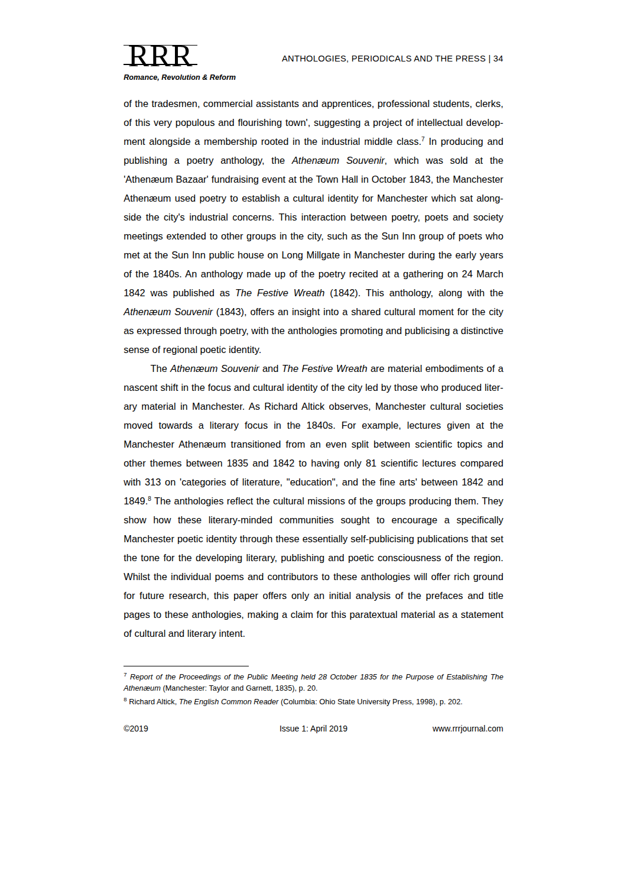RRR
Romance, Revolution & Reform
ANTHOLOGIES, PERIODICALS AND THE PRESS | 34
of the tradesmen, commercial assistants and apprentices, professional students, clerks, of this very populous and flourishing town', suggesting a project of intellectual development alongside a membership rooted in the industrial middle class.7 In producing and publishing a poetry anthology, the Athenæum Souvenir, which was sold at the 'Athenæum Bazaar' fundraising event at the Town Hall in October 1843, the Manchester Athenæum used poetry to establish a cultural identity for Manchester which sat alongside the city's industrial concerns. This interaction between poetry, poets and society meetings extended to other groups in the city, such as the Sun Inn group of poets who met at the Sun Inn public house on Long Millgate in Manchester during the early years of the 1840s. An anthology made up of the poetry recited at a gathering on 24 March 1842 was published as The Festive Wreath (1842). This anthology, along with the Athenæum Souvenir (1843), offers an insight into a shared cultural moment for the city as expressed through poetry, with the anthologies promoting and publicising a distinctive sense of regional poetic identity.
The Athenæum Souvenir and The Festive Wreath are material embodiments of a nascent shift in the focus and cultural identity of the city led by those who produced literary material in Manchester. As Richard Altick observes, Manchester cultural societies moved towards a literary focus in the 1840s. For example, lectures given at the Manchester Athenæum transitioned from an even split between scientific topics and other themes between 1835 and 1842 to having only 81 scientific lectures compared with 313 on 'categories of literature, "education", and the fine arts' between 1842 and 1849.8 The anthologies reflect the cultural missions of the groups producing them. They show how these literary-minded communities sought to encourage a specifically Manchester poetic identity through these essentially self-publicising publications that set the tone for the developing literary, publishing and poetic consciousness of the region. Whilst the individual poems and contributors to these anthologies will offer rich ground for future research, this paper offers only an initial analysis of the prefaces and title pages to these anthologies, making a claim for this paratextual material as a statement of cultural and literary intent.
7 Report of the Proceedings of the Public Meeting held 28 October 1835 for the Purpose of Establishing The Athenæum (Manchester: Taylor and Garnett, 1835), p. 20.
8 Richard Altick, The English Common Reader (Columbia: Ohio State University Press, 1998), p. 202.
©2019 Issue 1: April 2019 www.rrrjournal.com